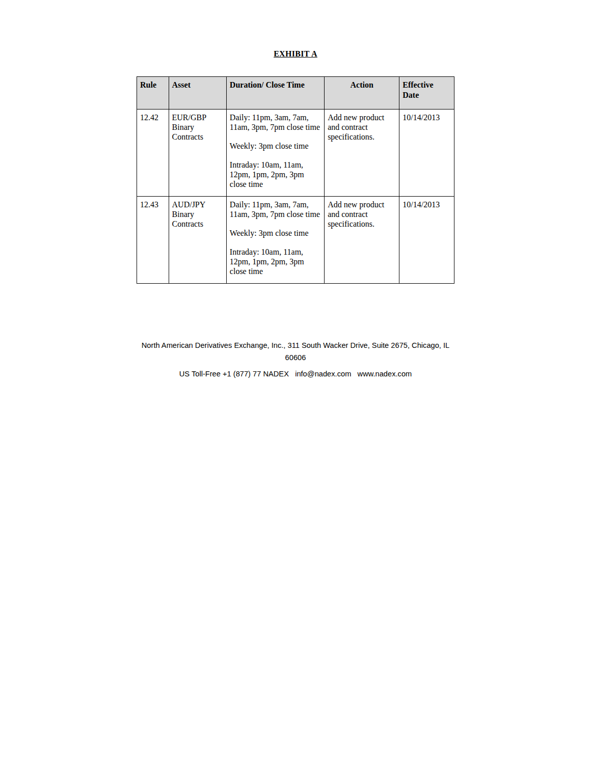EXHIBIT A
| Rule | Asset | Duration/ Close Time | Action | Effective Date |
| --- | --- | --- | --- | --- |
| 12.42 | EUR/GBP Binary Contracts | Daily: 11pm, 3am, 7am, 11am, 3pm, 7pm close time Weekly: 3pm close time Intraday: 10am, 11am, 12pm, 1pm, 2pm, 3pm close time | Add new product and contract specifications. | 10/14/2013 |
| 12.43 | AUD/JPY Binary Contracts | Daily: 11pm, 3am, 7am, 11am, 3pm, 7pm close time Weekly: 3pm close time Intraday: 10am, 11am, 12pm, 1pm, 2pm, 3pm close time | Add new product and contract specifications. | 10/14/2013 |
North American Derivatives Exchange, Inc., 311 South Wacker Drive, Suite 2675, Chicago, IL 60606
US Toll-Free +1 (877) 77 NADEX info@nadex.com www.nadex.com